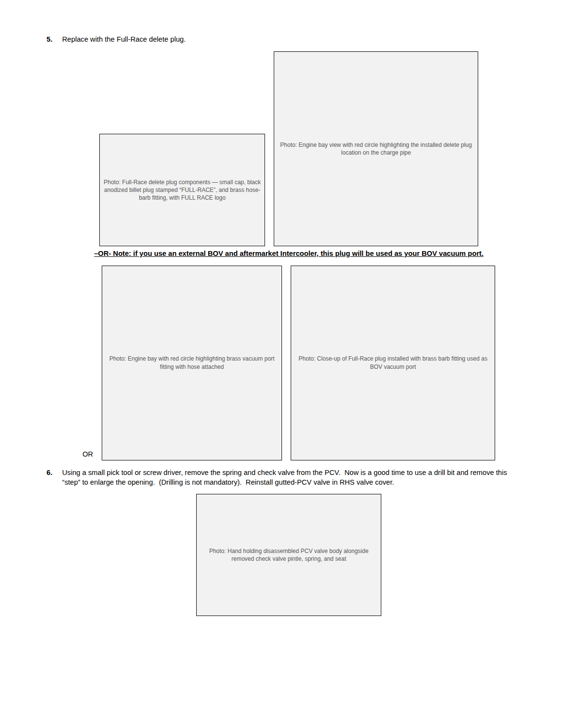5. Replace with the Full-Race delete plug.
Photo: Full-Race delete plug components — small cap, black anodized billet plug stamped “FULL-RACE”, and brass hose-barb fitting, with FULL RACE logo
Photo: Engine bay view with red circle highlighting the installed delete plug location on the charge pipe
–OR- Note: if you use an external BOV and aftermarket Intercooler, this plug will be used as your BOV vacuum port.
OR
Photo: Engine bay with red circle highlighting brass vacuum port fitting with hose attached
Photo: Close-up of Full-Race plug installed with brass barb fitting used as BOV vacuum port
6. Using a small pick tool or screw driver, remove the spring and check valve from the PCV. Now is a good time to use a drill bit and remove this “step” to enlarge the opening. (Drilling is not mandatory). Reinstall gutted-PCV valve in RHS valve cover.
Photo: Hand holding disassembled PCV valve body alongside removed check valve pintle, spring, and seat